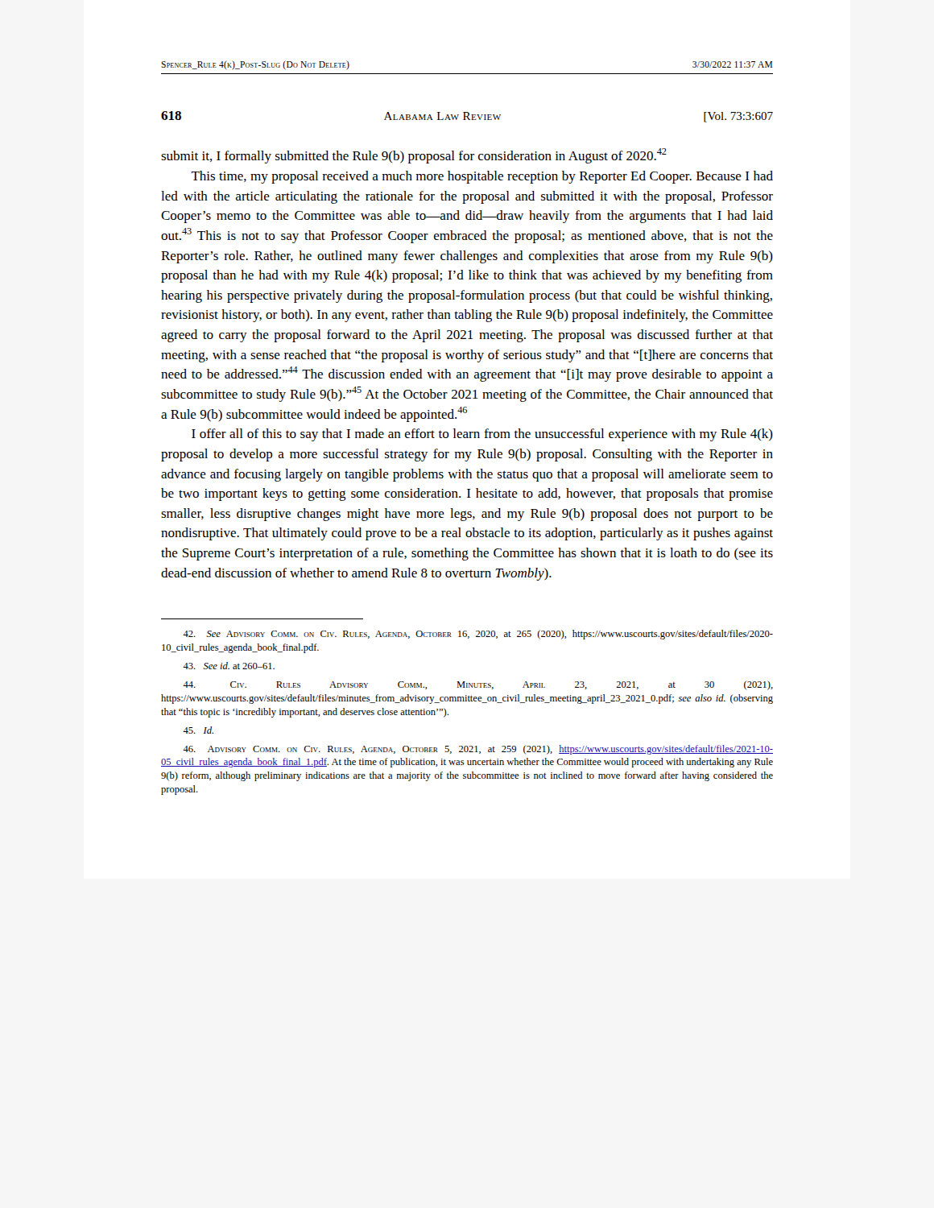Spencer_Rule 4(k)_Post-Slug (Do Not Delete) 3/30/2022 11:37 AM
618 Alabama Law Review [Vol. 73:3:607
submit it, I formally submitted the Rule 9(b) proposal for consideration in August of 2020.42
This time, my proposal received a much more hospitable reception by Reporter Ed Cooper. Because I had led with the article articulating the rationale for the proposal and submitted it with the proposal, Professor Cooper’s memo to the Committee was able to—and did—draw heavily from the arguments that I had laid out.43 This is not to say that Professor Cooper embraced the proposal; as mentioned above, that is not the Reporter’s role. Rather, he outlined many fewer challenges and complexities that arose from my Rule 9(b) proposal than he had with my Rule 4(k) proposal; I’d like to think that was achieved by my benefiting from hearing his perspective privately during the proposal-formulation process (but that could be wishful thinking, revisionist history, or both). In any event, rather than tabling the Rule 9(b) proposal indefinitely, the Committee agreed to carry the proposal forward to the April 2021 meeting. The proposal was discussed further at that meeting, with a sense reached that “the proposal is worthy of serious study” and that “[t]here are concerns that need to be addressed.”44 The discussion ended with an agreement that “[i]t may prove desirable to appoint a subcommittee to study Rule 9(b).”45 At the October 2021 meeting of the Committee, the Chair announced that a Rule 9(b) subcommittee would indeed be appointed.46
I offer all of this to say that I made an effort to learn from the unsuccessful experience with my Rule 4(k) proposal to develop a more successful strategy for my Rule 9(b) proposal. Consulting with the Reporter in advance and focusing largely on tangible problems with the status quo that a proposal will ameliorate seem to be two important keys to getting some consideration. I hesitate to add, however, that proposals that promise smaller, less disruptive changes might have more legs, and my Rule 9(b) proposal does not purport to be nondisruptive. That ultimately could prove to be a real obstacle to its adoption, particularly as it pushes against the Supreme Court’s interpretation of a rule, something the Committee has shown that it is loath to do (see its dead-end discussion of whether to amend Rule 8 to overturn Twombly).
42. See Advisory Comm. on Civ. Rules, Agenda, October 16, 2020, at 265 (2020), https://www.uscourts.gov/sites/default/files/2020-10_civil_rules_agenda_book_final.pdf.
43. See id. at 260–61.
44. Civ. Rules Advisory Comm., Minutes, April 23, 2021, at 30 (2021), https://www.uscourts.gov/sites/default/files/minutes_from_advisory_committee_on_civil_rules_meeting_april_23_2021_0.pdf; see also id. (observing that “this topic is ‘incredibly important, and deserves close attention’”).
45. Id.
46. Advisory Comm. on Civ. Rules, Agenda, October 5, 2021, at 259 (2021), https://www.uscourts.gov/sites/default/files/2021-10-05_civil_rules_agenda_book_final_1.pdf. At the time of publication, it was uncertain whether the Committee would proceed with undertaking any Rule 9(b) reform, although preliminary indications are that a majority of the subcommittee is not inclined to move forward after having considered the proposal.